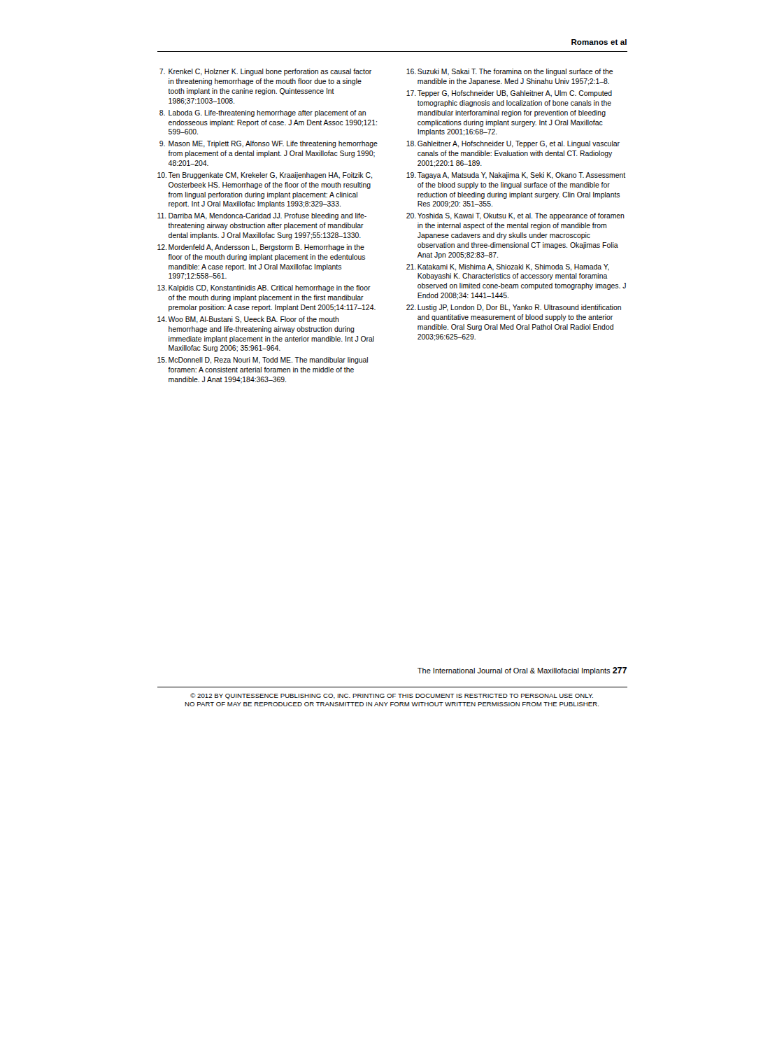Romanos et al
7. Krenkel C, Holzner K. Lingual bone perforation as causal factor in threatening hemorrhage of the mouth floor due to a single tooth implant in the canine region. Quintessence Int 1986;37:1003–1008.
8. Laboda G. Life-threatening hemorrhage after placement of an endosseous implant: Report of case. J Am Dent Assoc 1990;121: 599–600.
9. Mason ME, Triplett RG, Alfonso WF. Life threatening hemorrhage from placement of a dental implant. J Oral Maxillofac Surg 1990; 48:201–204.
10. Ten Bruggenkate CM, Krekeler G, Kraaijenhagen HA, Foitzik C, Oosterbeek HS. Hemorrhage of the floor of the mouth resulting from lingual perforation during implant placement: A clinical report. Int J Oral Maxillofac Implants 1993;8:329–333.
11. Darriba MA, Mendonca-Caridad JJ. Profuse bleeding and life-threatening airway obstruction after placement of mandibular dental implants. J Oral Maxillofac Surg 1997;55:1328–1330.
12. Mordenfeld A, Andersson L, Bergstorm B. Hemorrhage in the floor of the mouth during implant placement in the edentulous mandible: A case report. Int J Oral Maxillofac Implants 1997;12:558–561.
13. Kalpidis CD, Konstantinidis AB. Critical hemorrhage in the floor of the mouth during implant placement in the first mandibular premolar position: A case report. Implant Dent 2005;14:117–124.
14. Woo BM, Al-Bustani S, Ueeck BA. Floor of the mouth hemorrhage and life-threatening airway obstruction during immediate implant placement in the anterior mandible. Int J Oral Maxillofac Surg 2006; 35:961–964.
15. McDonnell D, Reza Nouri M, Todd ME. The mandibular lingual foramen: A consistent arterial foramen in the middle of the mandible. J Anat 1994;184:363–369.
16. Suzuki M, Sakai T. The foramina on the lingual surface of the mandible in the Japanese. Med J Shinahu Univ 1957;2:1–8.
17. Tepper G, Hofschneider UB, Gahleitner A, Ulm C. Computed tomographic diagnosis and localization of bone canals in the mandibular interforaminal region for prevention of bleeding complications during implant surgery. Int J Oral Maxillofac Implants 2001;16:68–72.
18. Gahleitner A, Hofschneider U, Tepper G, et al. Lingual vascular canals of the mandible: Evaluation with dental CT. Radiology 2001;220:1 86–189.
19. Tagaya A, Matsuda Y, Nakajima K, Seki K, Okano T. Assessment of the blood supply to the lingual surface of the mandible for reduction of bleeding during implant surgery. Clin Oral Implants Res 2009;20: 351–355.
20. Yoshida S, Kawai T, Okutsu K, et al. The appearance of foramen in the internal aspect of the mental region of mandible from Japanese cadavers and dry skulls under macroscopic observation and three-dimensional CT images. Okajimas Folia Anat Jpn 2005;82:83–87.
21. Katakami K, Mishima A, Shiozaki K, Shimoda S, Hamada Y, Kobayashi K. Characteristics of accessory mental foramina observed on limited cone-beam computed tomography images. J Endod 2008;34: 1441–1445.
22. Lustig JP, London D, Dor BL, Yanko R. Ultrasound identification and quantitative measurement of blood supply to the anterior mandible. Oral Surg Oral Med Oral Pathol Oral Radiol Endod 2003;96:625–629.
The International Journal of Oral & Maxillofacial Implants 277
© 2012 BY QUINTESSENCE PUBLISHING CO, INC. PRINTING OF THIS DOCUMENT IS RESTRICTED TO PERSONAL USE ONLY.
NO PART OF MAY BE REPRODUCED OR TRANSMITTED IN ANY FORM WITHOUT WRITTEN PERMISSION FROM THE PUBLISHER.